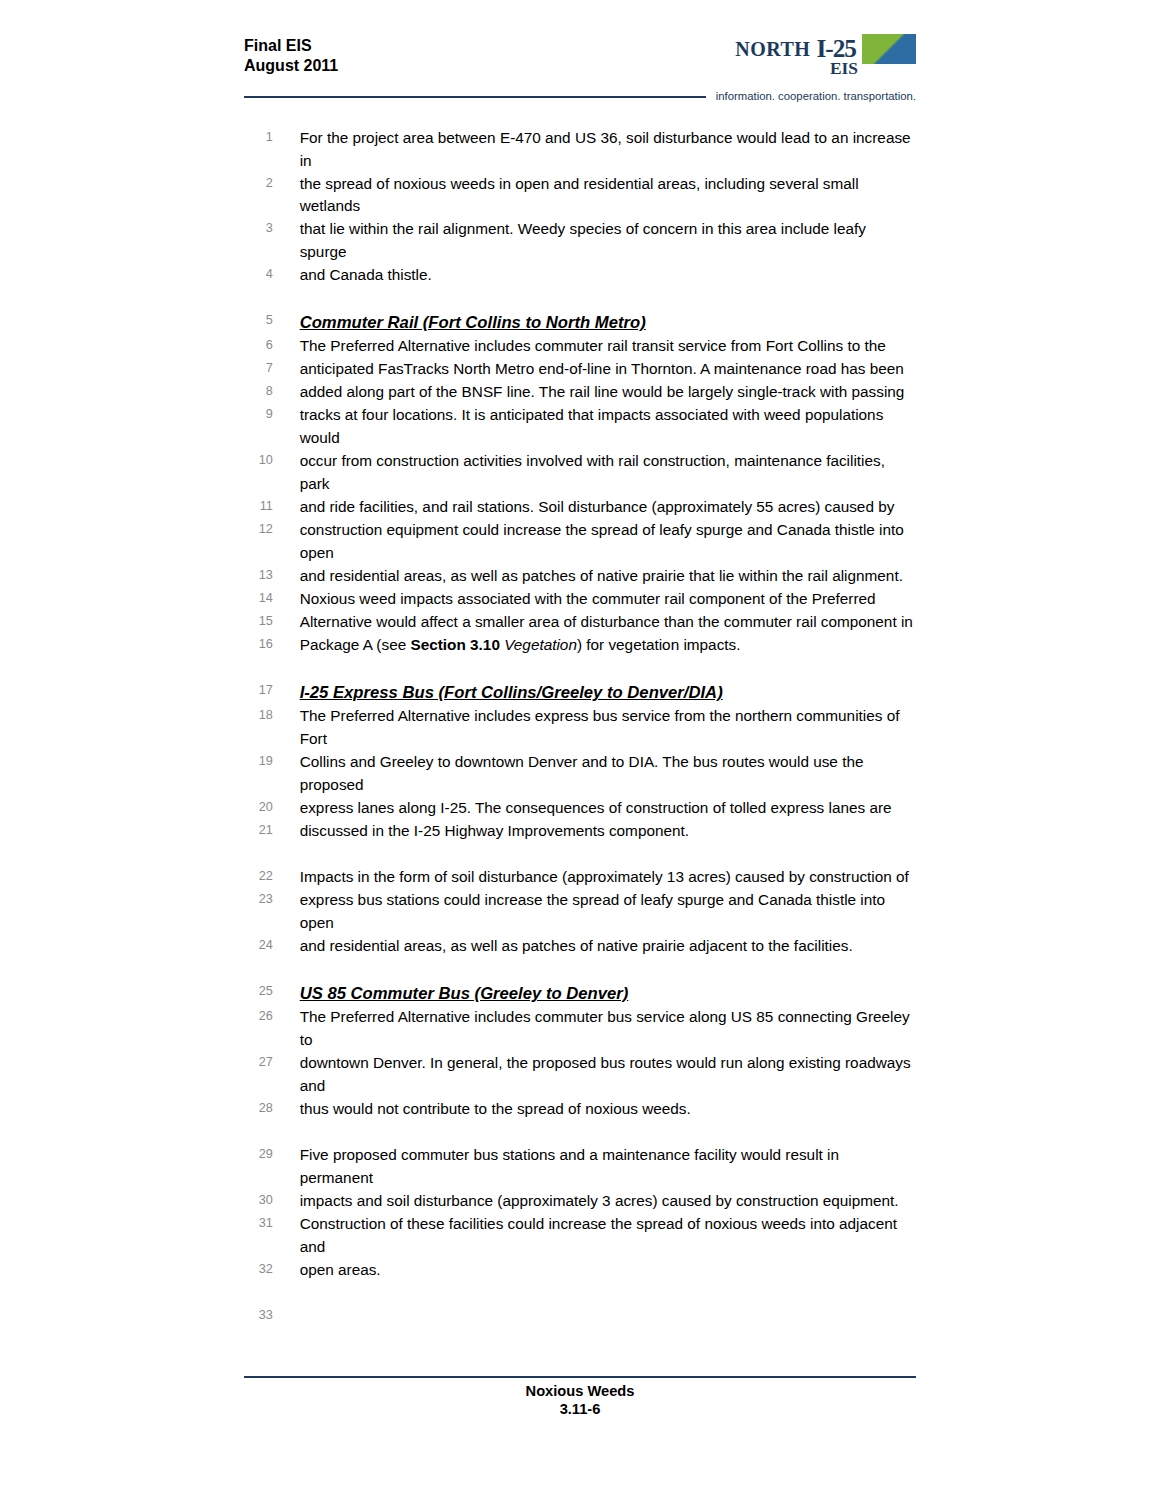Final EIS
August 2011
NORTH I-25
EIS
information. cooperation. transportation.
1
For the project area between E-470 and US 36, soil disturbance would lead to an increase in
2
the spread of noxious weeds in open and residential areas, including several small wetlands
3
that lie within the rail alignment. Weedy species of concern in this area include leafy spurge
4
and Canada thistle.
5
Commuter Rail (Fort Collins to North Metro)
6
The Preferred Alternative includes commuter rail transit service from Fort Collins to the
7
anticipated FasTracks North Metro end-of-line in Thornton. A maintenance road has been
8
added along part of the BNSF line. The rail line would be largely single-track with passing
9
tracks at four locations. It is anticipated that impacts associated with weed populations would
10
occur from construction activities involved with rail construction, maintenance facilities, park
11
and ride facilities, and rail stations. Soil disturbance (approximately 55 acres) caused by
12
construction equipment could increase the spread of leafy spurge and Canada thistle into open
13
and residential areas, as well as patches of native prairie that lie within the rail alignment.
14
Noxious weed impacts associated with the commuter rail component of the Preferred
15
Alternative would affect a smaller area of disturbance than the commuter rail component in
16
Package A (see Section 3.10 Vegetation) for vegetation impacts.
17
I-25 Express Bus (Fort Collins/Greeley to Denver/DIA)
18
The Preferred Alternative includes express bus service from the northern communities of Fort
19
Collins and Greeley to downtown Denver and to DIA. The bus routes would use the proposed
20
express lanes along I-25. The consequences of construction of tolled express lanes are
21
discussed in the I-25 Highway Improvements component.
22
Impacts in the form of soil disturbance (approximately 13 acres) caused by construction of
23
express bus stations could increase the spread of leafy spurge and Canada thistle into open
24
and residential areas, as well as patches of native prairie adjacent to the facilities.
25
US 85 Commuter Bus (Greeley to Denver)
26
The Preferred Alternative includes commuter bus service along US 85 connecting Greeley to
27
downtown Denver. In general, the proposed bus routes would run along existing roadways and
28
thus would not contribute to the spread of noxious weeds.
29
Five proposed commuter bus stations and a maintenance facility would result in permanent
30
impacts and soil disturbance (approximately 3 acres) caused by construction equipment.
31
Construction of these facilities could increase the spread of noxious weeds into adjacent and
32
open areas.
33
Noxious Weeds
3.11-6